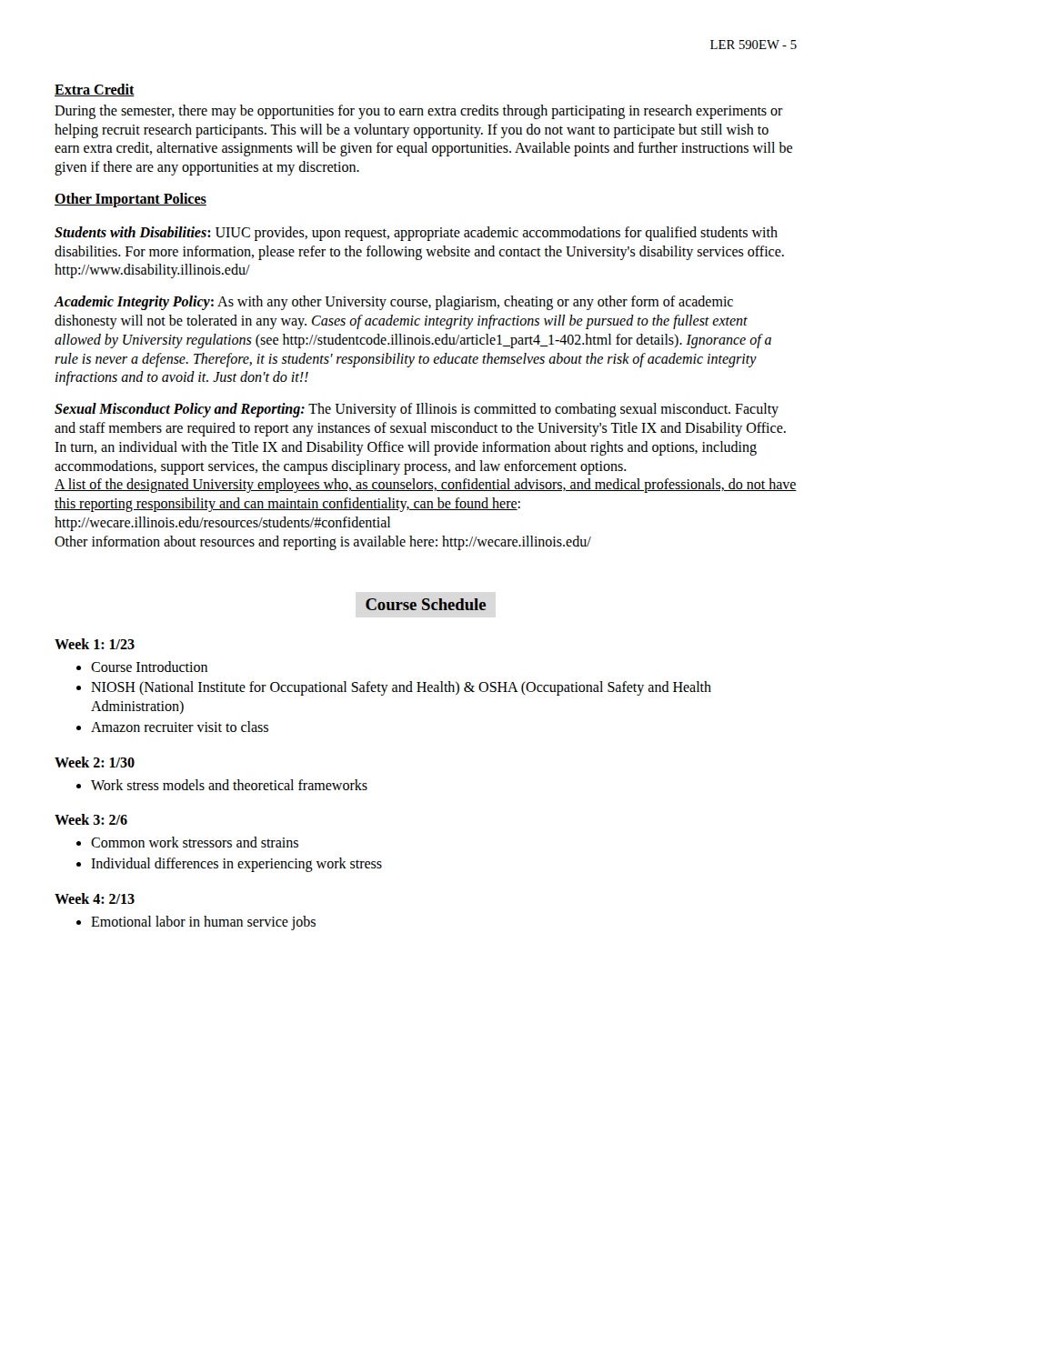LER 590EW - 5
Extra Credit
During the semester, there may be opportunities for you to earn extra credits through participating in research experiments or helping recruit research participants. This will be a voluntary opportunity. If you do not want to participate but still wish to earn extra credit, alternative assignments will be given for equal opportunities. Available points and further instructions will be given if there are any opportunities at my discretion.
Other Important Polices
Students with Disabilities: UIUC provides, upon request, appropriate academic accommodations for qualified students with disabilities. For more information, please refer to the following website and contact the University's disability services office.
http://www.disability.illinois.edu/
Academic Integrity Policy: As with any other University course, plagiarism, cheating or any other form of academic dishonesty will not be tolerated in any way. Cases of academic integrity infractions will be pursued to the fullest extent allowed by University regulations (see http://studentcode.illinois.edu/article1_part4_1-402.html for details). Ignorance of a rule is never a defense. Therefore, it is students' responsibility to educate themselves about the risk of academic integrity infractions and to avoid it. Just don't do it!!
Sexual Misconduct Policy and Reporting: The University of Illinois is committed to combating sexual misconduct. Faculty and staff members are required to report any instances of sexual misconduct to the University's Title IX and Disability Office. In turn, an individual with the Title IX and Disability Office will provide information about rights and options, including accommodations, support services, the campus disciplinary process, and law enforcement options.
A list of the designated University employees who, as counselors, confidential advisors, and medical professionals, do not have this reporting responsibility and can maintain confidentiality, can be found here: http://wecare.illinois.edu/resources/students/#confidential
Other information about resources and reporting is available here: http://wecare.illinois.edu/
Course Schedule
Week 1: 1/23
Course Introduction
NIOSH (National Institute for Occupational Safety and Health) & OSHA (Occupational Safety and Health Administration)
Amazon recruiter visit to class
Week 2: 1/30
Work stress models and theoretical frameworks
Week 3: 2/6
Common work stressors and strains
Individual differences in experiencing work stress
Week 4: 2/13
Emotional labor in human service jobs